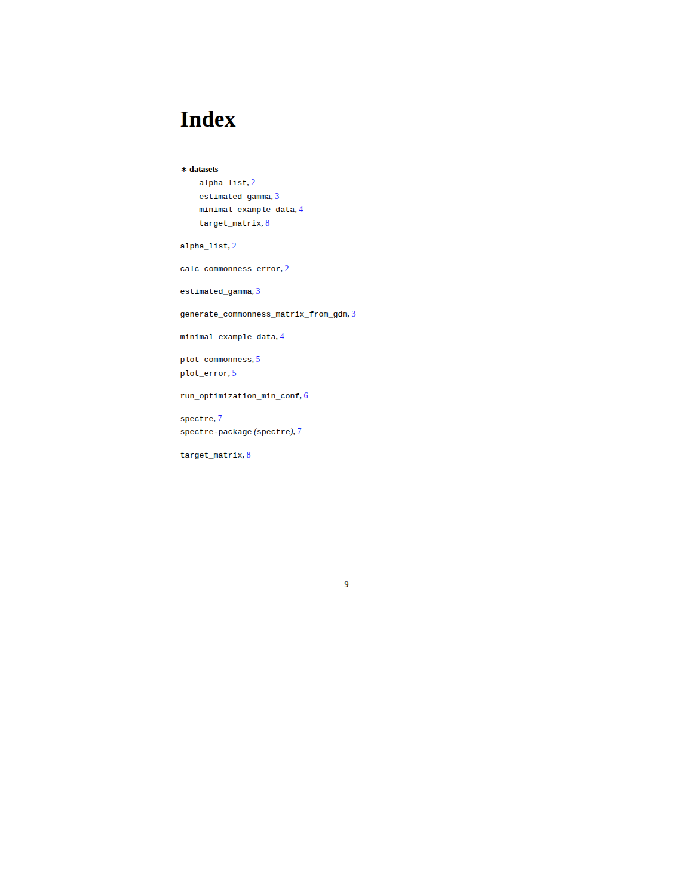Index
∗ datasets
alpha_list, 2
estimated_gamma, 3
minimal_example_data, 4
target_matrix, 8
alpha_list, 2
calc_commonness_error, 2
estimated_gamma, 3
generate_commonness_matrix_from_gdm, 3
minimal_example_data, 4
plot_commonness, 5
plot_error, 5
run_optimization_min_conf, 6
spectre, 7
spectre-package (spectre), 7
target_matrix, 8
9